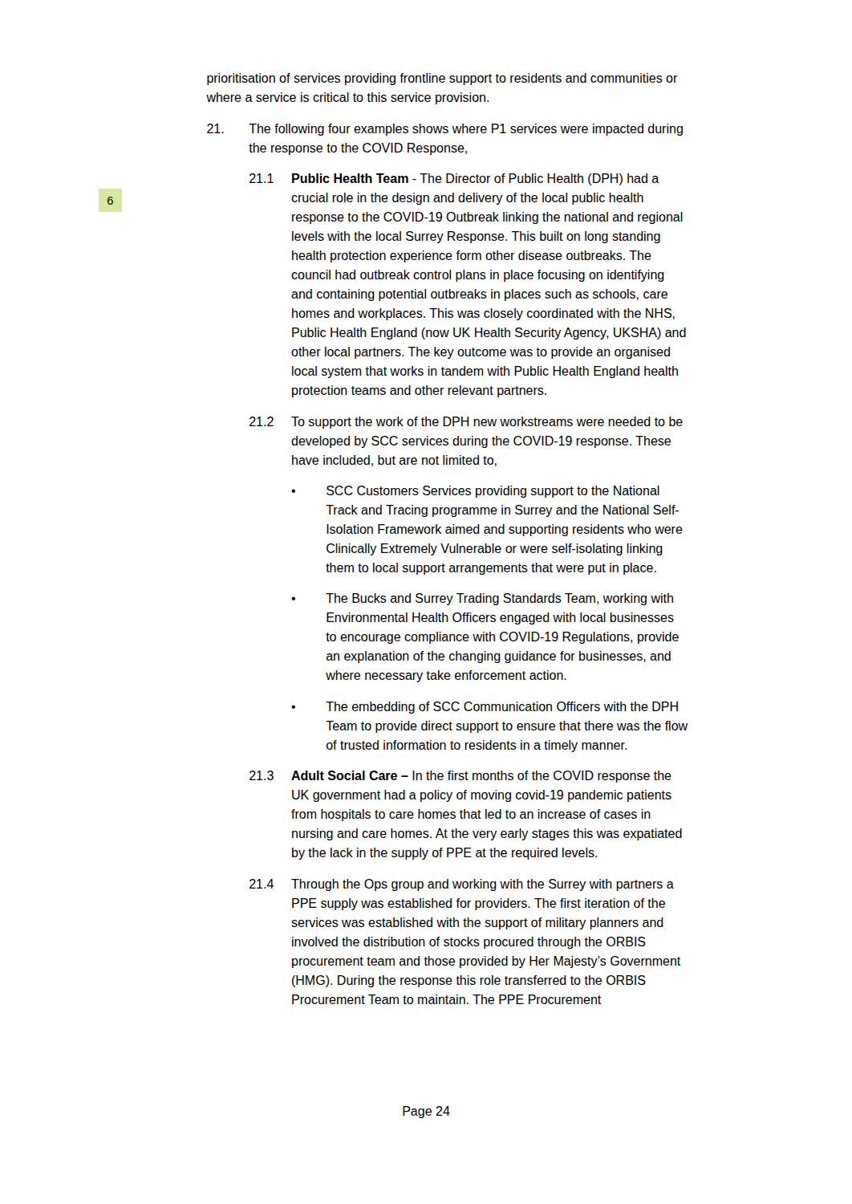6
prioritisation of services providing frontline support to residents and communities or where a service is critical to this service provision.
21.
The following four examples shows where P1 services were impacted during the response to the COVID Response,
21.1
Public Health Team - The Director of Public Health (DPH) had a crucial role in the design and delivery of the local public health response to the COVID-19 Outbreak linking the national and regional levels with the local Surrey Response. This built on long standing health protection experience form other disease outbreaks. The council had outbreak control plans in place focusing on identifying and containing potential outbreaks in places such as schools, care homes and workplaces. This was closely coordinated with the NHS, Public Health England (now UK Health Security Agency, UKSHA) and other local partners. The key outcome was to provide an organised local system that works in tandem with Public Health England health protection teams and other relevant partners.
21.2
To support the work of the DPH new workstreams were needed to be developed by SCC services during the COVID-19 response. These have included, but are not limited to,
• SCC Customers Services providing support to the National Track and Tracing programme in Surrey and the National Self-Isolation Framework aimed and supporting residents who were Clinically Extremely Vulnerable or were self-isolating linking them to local support arrangements that were put in place.
• The Bucks and Surrey Trading Standards Team, working with Environmental Health Officers engaged with local businesses to encourage compliance with COVID-19 Regulations, provide an explanation of the changing guidance for businesses, and where necessary take enforcement action.
• The embedding of SCC Communication Officers with the DPH Team to provide direct support to ensure that there was the flow of trusted information to residents in a timely manner.
21.3
Adult Social Care – In the first months of the COVID response the UK government had a policy of moving covid-19 pandemic patients from hospitals to care homes that led to an increase of cases in nursing and care homes. At the very early stages this was expatiated by the lack in the supply of PPE at the required levels.
21.4
Through the Ops group and working with the Surrey with partners a PPE supply was established for providers. The first iteration of the services was established with the support of military planners and involved the distribution of stocks procured through the ORBIS procurement team and those provided by Her Majesty’s Government (HMG). During the response this role transferred to the ORBIS Procurement Team to maintain. The PPE Procurement
Page 24